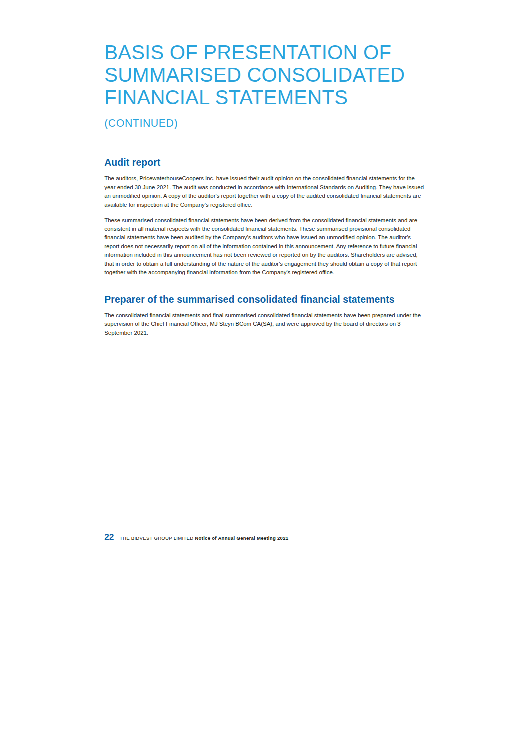Basis of presentation of
summarised consolidated
financial statements (continued)
Audit report
The auditors, PricewaterhouseCoopers Inc. have issued their audit opinion on the consolidated financial statements for the year ended 30 June 2021. The audit was conducted in accordance with International Standards on Auditing. They have issued an unmodified opinion. A copy of the auditor's report together with a copy of the audited consolidated financial statements are available for inspection at the Company's registered office.
These summarised consolidated financial statements have been derived from the consolidated financial statements and are consistent in all material respects with the consolidated financial statements. These summarised provisional consolidated financial statements have been audited by the Company's auditors who have issued an unmodified opinion. The auditor's report does not necessarily report on all of the information contained in this announcement. Any reference to future financial information included in this announcement has not been reviewed or reported on by the auditors. Shareholders are advised, that in order to obtain a full understanding of the nature of the auditor's engagement they should obtain a copy of that report together with the accompanying financial information from the Company's registered office.
Preparer of the summarised consolidated financial statements
The consolidated financial statements and final summarised consolidated financial statements have been prepared under the supervision of the Chief Financial Officer, MJ Steyn BCom CA(SA), and were approved by the board of directors on 3 September 2021.
22 THE BIDVEST GROUP LIMITED Notice of Annual General Meeting 2021